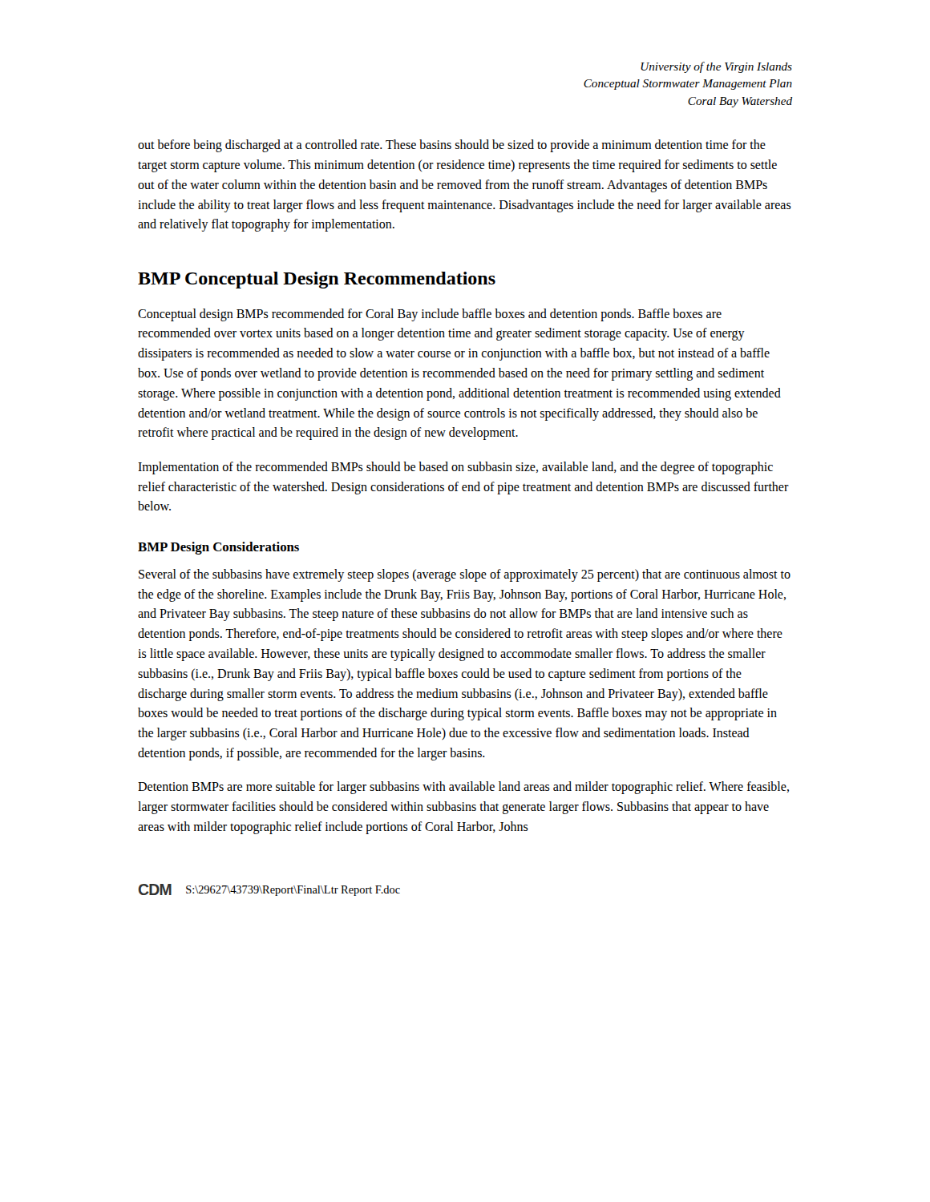University of the Virgin Islands Conceptual Stormwater Management Plan Coral Bay Watershed
out before being discharged at a controlled rate. These basins should be sized to provide a minimum detention time for the target storm capture volume. This minimum detention (or residence time) represents the time required for sediments to settle out of the water column within the detention basin and be removed from the runoff stream. Advantages of detention BMPs include the ability to treat larger flows and less frequent maintenance. Disadvantages include the need for larger available areas and relatively flat topography for implementation.
BMP Conceptual Design Recommendations
Conceptual design BMPs recommended for Coral Bay include baffle boxes and detention ponds. Baffle boxes are recommended over vortex units based on a longer detention time and greater sediment storage capacity. Use of energy dissipaters is recommended as needed to slow a water course or in conjunction with a baffle box, but not instead of a baffle box. Use of ponds over wetland to provide detention is recommended based on the need for primary settling and sediment storage. Where possible in conjunction with a detention pond, additional detention treatment is recommended using extended detention and/or wetland treatment. While the design of source controls is not specifically addressed, they should also be retrofit where practical and be required in the design of new development.
Implementation of the recommended BMPs should be based on subbasin size, available land, and the degree of topographic relief characteristic of the watershed. Design considerations of end of pipe treatment and detention BMPs are discussed further below.
BMP Design Considerations
Several of the subbasins have extremely steep slopes (average slope of approximately 25 percent) that are continuous almost to the edge of the shoreline. Examples include the Drunk Bay, Friis Bay, Johnson Bay, portions of Coral Harbor, Hurricane Hole, and Privateer Bay subbasins. The steep nature of these subbasins do not allow for BMPs that are land intensive such as detention ponds. Therefore, end-of-pipe treatments should be considered to retrofit areas with steep slopes and/or where there is little space available. However, these units are typically designed to accommodate smaller flows. To address the smaller subbasins (i.e., Drunk Bay and Friis Bay), typical baffle boxes could be used to capture sediment from portions of the discharge during smaller storm events. To address the medium subbasins (i.e., Johnson and Privateer Bay), extended baffle boxes would be needed to treat portions of the discharge during typical storm events. Baffle boxes may not be appropriate in the larger subbasins (i.e., Coral Harbor and Hurricane Hole) due to the excessive flow and sedimentation loads. Instead detention ponds, if possible, are recommended for the larger basins.
Detention BMPs are more suitable for larger subbasins with available land areas and milder topographic relief. Where feasible, larger stormwater facilities should be considered within subbasins that generate larger flows. Subbasins that appear to have areas with milder topographic relief include portions of Coral Harbor, Johns
CDM S:\29627\43739\Report\Final\Ltr Report F.doc